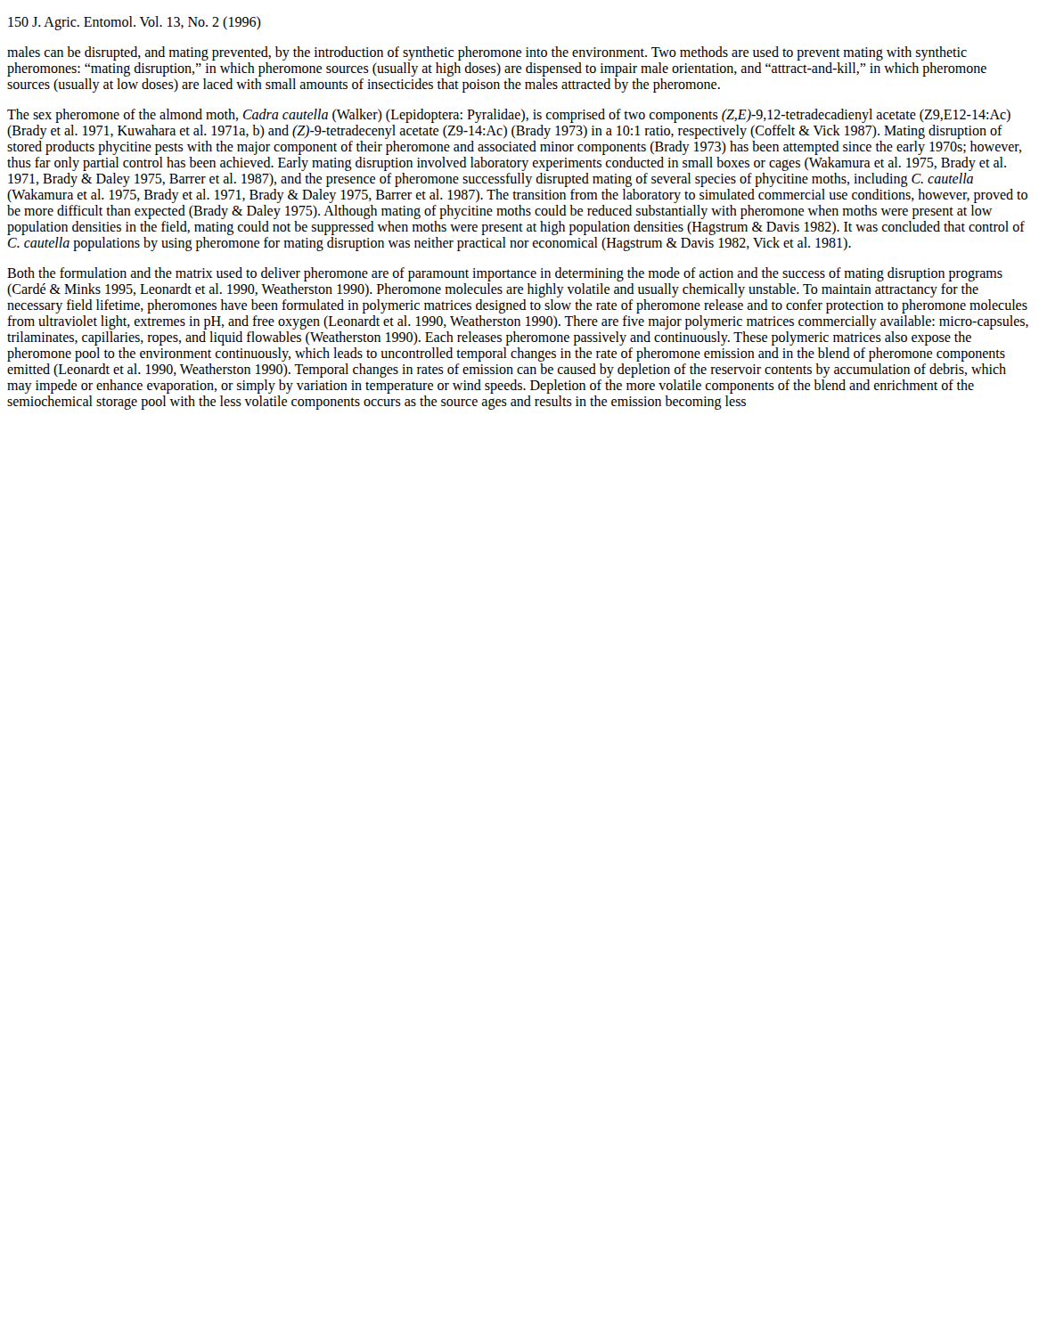150 J. Agric. Entomol. Vol. 13, No. 2 (1996)
males can be disrupted, and mating prevented, by the introduction of synthetic pheromone into the environment. Two methods are used to prevent mating with synthetic pheromones: “mating disruption,” in which pheromone sources (usually at high doses) are dispensed to impair male orientation, and “attract-and-kill,” in which pheromone sources (usually at low doses) are laced with small amounts of insecticides that poison the males attracted by the pheromone.
The sex pheromone of the almond moth, Cadra cautella (Walker) (Lepidoptera: Pyralidae), is comprised of two components (Z,E)-9,12-tetradecadienyl acetate (Z9,E12-14:Ac) (Brady et al. 1971, Kuwahara et al. 1971a, b) and (Z)-9-tetradecenyl acetate (Z9-14:Ac) (Brady 1973) in a 10:1 ratio, respectively (Coffelt & Vick 1987). Mating disruption of stored products phycitine pests with the major component of their pheromone and associated minor components (Brady 1973) has been attempted since the early 1970s; however, thus far only partial control has been achieved. Early mating disruption involved laboratory experiments conducted in small boxes or cages (Wakamura et al. 1975, Brady et al. 1971, Brady & Daley 1975, Barrer et al. 1987), and the presence of pheromone successfully disrupted mating of several species of phycitine moths, including C. cautella (Wakamura et al. 1975, Brady et al. 1971, Brady & Daley 1975, Barrer et al. 1987). The transition from the laboratory to simulated commercial use conditions, however, proved to be more difficult than expected (Brady & Daley 1975). Although mating of phycitine moths could be reduced substantially with pheromone when moths were present at low population densities in the field, mating could not be suppressed when moths were present at high population densities (Hagstrum & Davis 1982). It was concluded that control of C. cautella populations by using pheromone for mating disruption was neither practical nor economical (Hagstrum & Davis 1982, Vick et al. 1981).
Both the formulation and the matrix used to deliver pheromone are of paramount importance in determining the mode of action and the success of mating disruption programs (Cardé & Minks 1995, Leonardt et al. 1990, Weatherston 1990). Pheromone molecules are highly volatile and usually chemically unstable. To maintain attractancy for the necessary field lifetime, pheromones have been formulated in polymeric matrices designed to slow the rate of pheromone release and to confer protection to pheromone molecules from ultraviolet light, extremes in pH, and free oxygen (Leonardt et al. 1990, Weatherston 1990). There are five major polymeric matrices commercially available: micro-capsules, trilaminates, capillaries, ropes, and liquid flowables (Weatherston 1990). Each releases pheromone passively and continuously. These polymeric matrices also expose the pheromone pool to the environment continuously, which leads to uncontrolled temporal changes in the rate of pheromone emission and in the blend of pheromone components emitted (Leonardt et al. 1990, Weatherston 1990). Temporal changes in rates of emission can be caused by depletion of the reservoir contents by accumulation of debris, which may impede or enhance evaporation, or simply by variation in temperature or wind speeds. Depletion of the more volatile components of the blend and enrichment of the semiochemical storage pool with the less volatile components occurs as the source ages and results in the emission becoming less